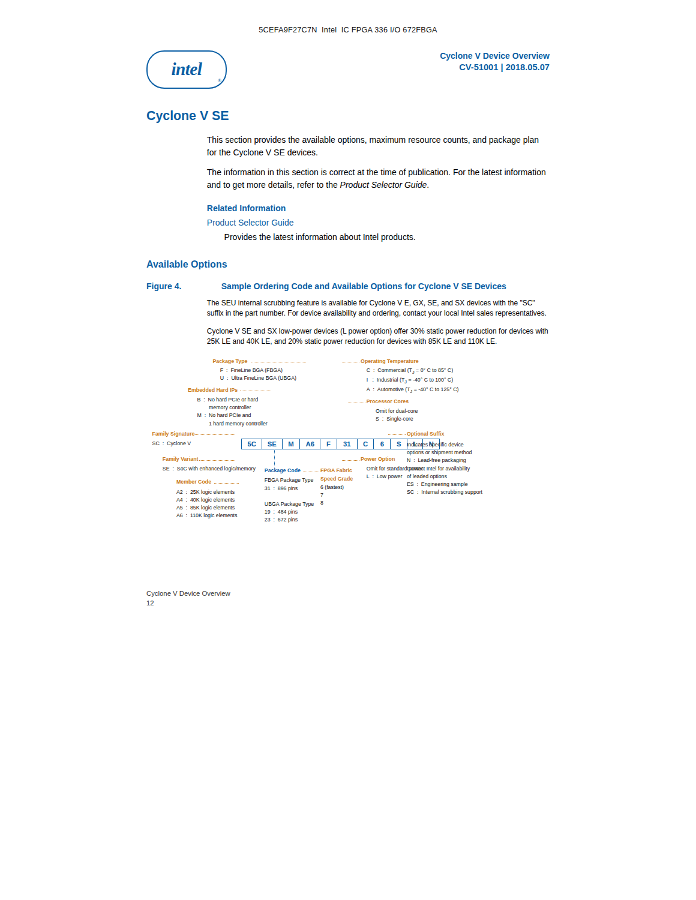5CEFA9F27C7N Intel IC FPGA 336 I/O 672FBGA
intel®
Cyclone V Device Overview
CV-51001 | 2018.05.07
Cyclone V SE
This section provides the available options, maximum resource counts, and package plan for the Cyclone V SE devices.
The information in this section is correct at the time of publication. For the latest information and to get more details, refer to the Product Selector Guide.
Related Information
Product Selector Guide
Provides the latest information about Intel products.
Available Options
Figure 4.
Sample Ordering Code and Available Options for Cyclone V SE Devices
The SEU internal scrubbing feature is available for Cyclone V E, GX, SE, and SX devices with the "SC" suffix in the part number. For device availability and ordering, contact your local Intel sales representatives.
Cyclone V SE and SX low-power devices (L power option) offer 30% static power reduction for devices with 25K LE and 40K LE, and 20% static power reduction for devices with 85K LE and 110K LE.
Package Type
F : FineLine BGA (FBGA)
U : Ultra FineLine BGA (UBGA)
Embedded Hard IPs
B : No hard PCIe or hard
memory controller
M : No hard PCIe and
1 hard memory controller
Family Signature
SC : Cyclone V
Family Variant
SE : SoC with enhanced logic/memory
Member Code
A2 : 25K logic elements
A4 : 40K logic elements
A5 : 85K logic elements
A6 : 110K logic elements
Package Code
FBGA Package Type
31 : 896 pins
UBGA Package Type
19 : 484 pins
23 : 672 pins
5C
SE
M
A6
F
31
C
6
S
L
N
Operating Temperature
C : Commercial (TJ = 0° C to 85° C)
I : Industrial (TJ = -40° C to 100° C)
A : Automotive (TJ = -40° C to 125° C)
Processor Cores
Omit for dual-core
S : Single-core
Optional Suffix
Indicates specific device
options or shipment method
N : Lead-free packaging
Contact Intel for availability
of leaded options
ES : Engineering sample
SC : Internal scrubbing support
Power Option
Omit for standard power
L : Low power
FPGA Fabric
Speed Grade
6 (fastest)
7
8
Cyclone V Device Overview
12